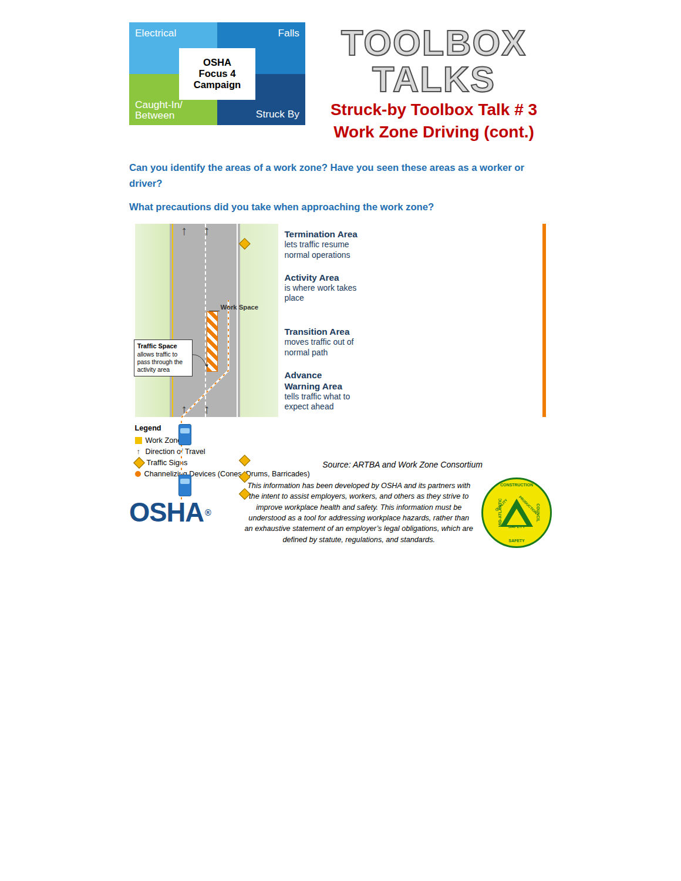Electrical
Falls
Caught-In/
Between
Struck By
OSHA
Focus 4
Campaign
TOOLBOX TALKS
Struck-by Toolbox Talk # 3
Work Zone Driving (cont.)
Can you identify the areas of a work zone? Have you seen these areas as a worker or driver?
What precautions did you take when approaching the work zone?
↑ ↑ ↑ ↑
Work Space
Traffic Space
allows traffic to pass through the activity area
Termination Area lets traffic resume normal operations
Maintain caution, wait for “End of Road Work” sign before resuming normal speed
Activity Area is where work takes place
Maintain safe following distance, maintain work zone speed limit, watch out for construction vehicles entering / exiting the roadway
Transition Area moves traffic out of normal path
Signal your intentions, don’t wait until the last minute to change lanes, be aware of other drivers
Advance Warning Area tells traffic what to expect ahead
Establish safe following distance, pay attention to signs, prepare to slow down
Legend
Work Zone
↑ Direction of Travel
Traffic Signs
Channelizing Devices (Cones, Drums, Barricades)
Source: ARTBA and Work Zone Consortium
OSHA®
This information has been developed by OSHA and its partners with the intent to assist employers, workers, and others as they strive to improve workplace health and safety. This information must be understood as a tool for addressing workplace hazards, rather than an exhaustive statement of an employer’s legal obligations, which are defined by statute, regulations, and standards.
Construction Mid-Atlantic Council Safety Quality Production SAFETY